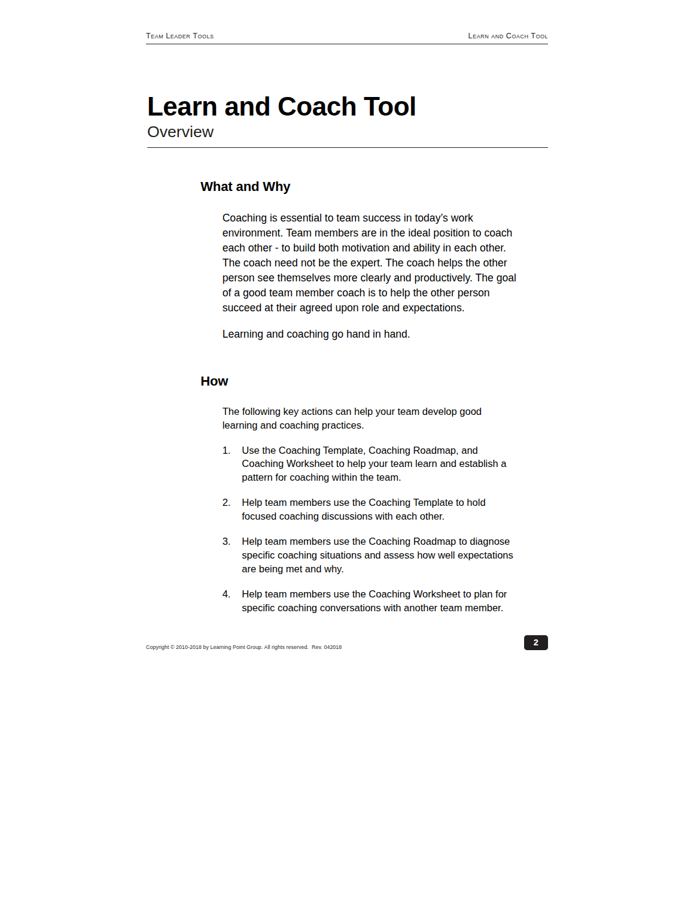Team Leader Tools Learn and Coach Tool
Learn and Coach Tool
Overview
What and Why
Coaching is essential to team success in today’s work environment. Team members are in the ideal position to coach each other - to build both motivation and ability in each other. The coach need not be the expert. The coach helps the other person see themselves more clearly and productively. The goal of a good team member coach is to help the other person succeed at their agreed upon role and expectations.
Learning and coaching go hand in hand.
How
The following key actions can help your team develop good learning and coaching practices.
Use the Coaching Template, Coaching Roadmap, and Coaching Worksheet to help your team learn and establish a pattern for coaching within the team.
Help team members use the Coaching Template to hold focused coaching discussions with each other.
Help team members use the Coaching Roadmap to diagnose specific coaching situations and assess how well expectations are being met and why.
Help team members use the Coaching Worksheet to plan for specific coaching conversations with another team member.
Copyright © 2010-2018 by Learning Point Group. All rights reserved. Rev. 042018
2